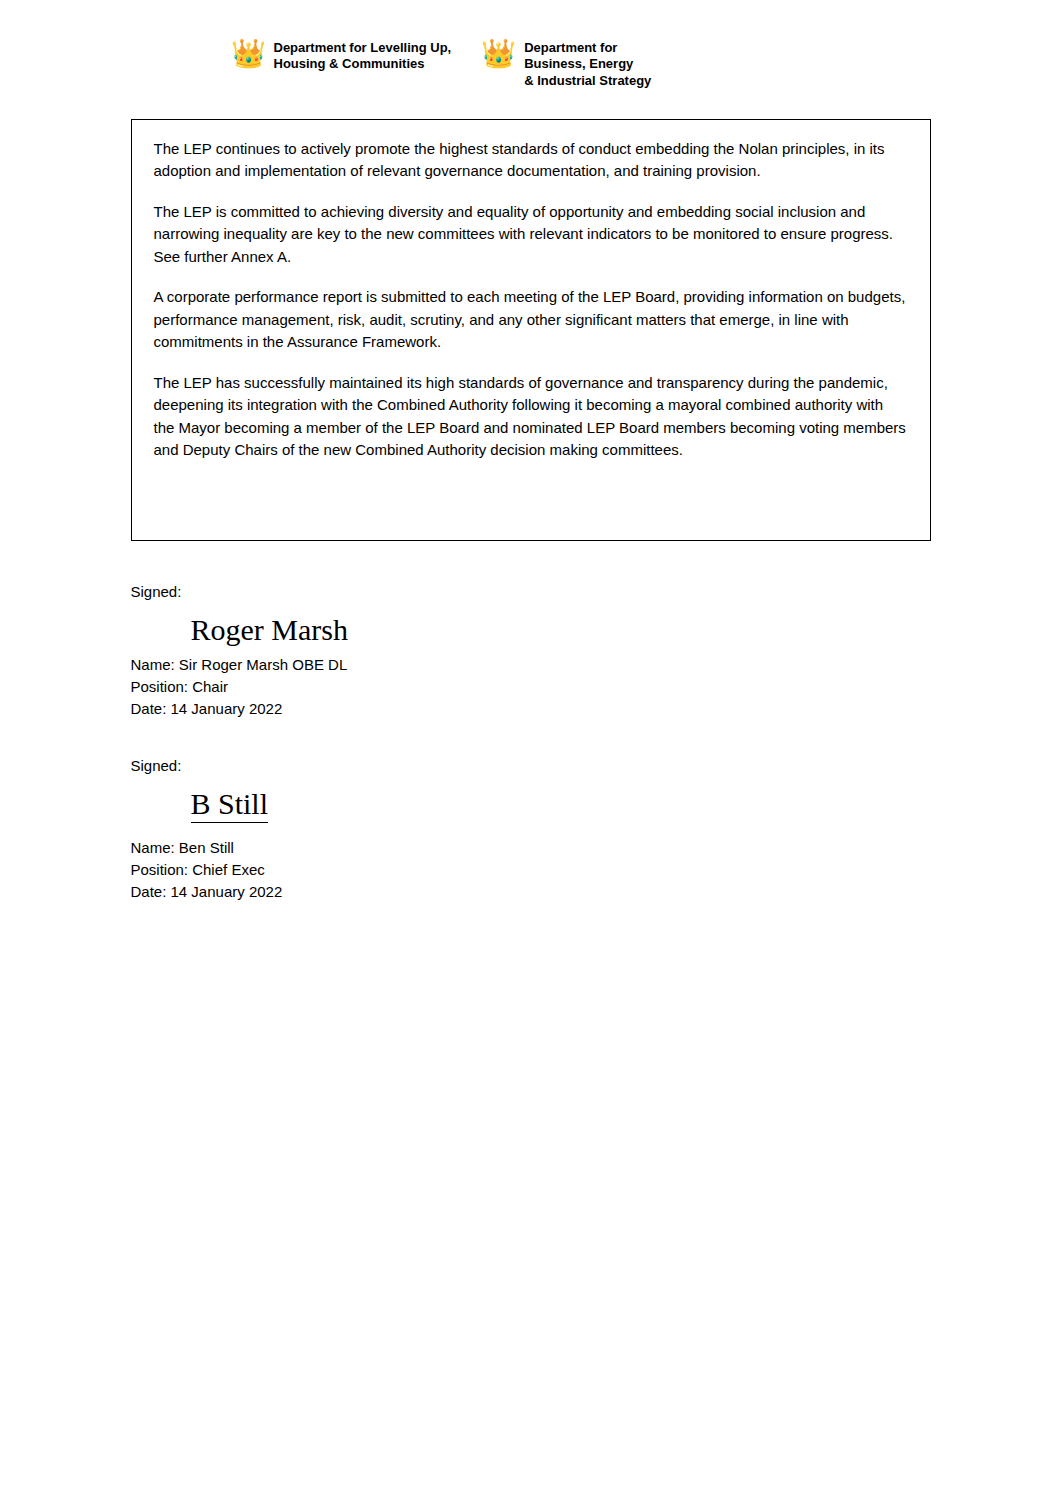👑 Department for Levelling Up,
Housing & Communities
👑 Department for
Business, Energy
& Industrial Strategy
The LEP continues to actively promote the highest standards of conduct embedding the Nolan principles, in its adoption and implementation of relevant governance documentation, and training provision.
The LEP is committed to achieving diversity and equality of opportunity and embedding social inclusion and narrowing inequality are key to the new committees with relevant indicators to be monitored to ensure progress. See further Annex A.
A corporate performance report is submitted to each meeting of the LEP Board, providing information on budgets, performance management, risk, audit, scrutiny, and any other significant matters that emerge, in line with commitments in the Assurance Framework.
The LEP has successfully maintained its high standards of governance and transparency during the pandemic, deepening its integration with the Combined Authority following it becoming a mayoral combined authority with the Mayor becoming a member of the LEP Board and nominated LEP Board members becoming voting members and Deputy Chairs of the new Combined Authority decision making committees.
Signed:
Roger Marsh
Name: Sir Roger Marsh OBE DL
Position: Chair
Date: 14 January 2022
Signed:
B Still
Name: Ben Still
Position: Chief Exec
Date: 14 January 2022